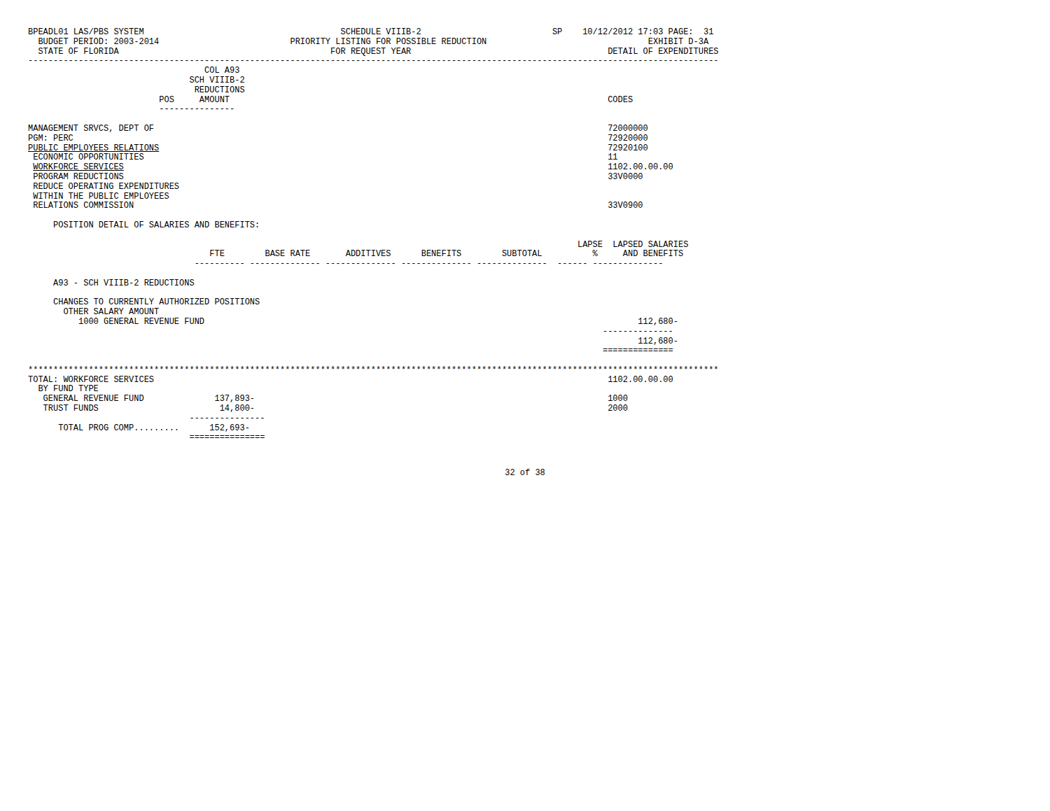BPEADL01 LAS/PBS SYSTEM                                       SCHEDULE VIIIB-2                          SP    10/12/2012 17:03 PAGE:  31
  BUDGET PERIOD: 2003-2014                          PRIORITY LISTING FOR POSSIBLE REDUCTION                                EXHIBIT D-3A
  STATE OF FLORIDA                                          FOR REQUEST YEAR                                       DETAIL OF EXPENDITURES
-----------------------------------------------------------------------------------------------------------------------------------------
                                   COL A93
                                SCH VIIIB-2
                                 REDUCTIONS
                          POS     AMOUNT                                                                           CODES
                          ---------------

MANAGEMENT SRVCS, DEPT OF                                                                                          72000000
PGM: PERC                                                                                                          72920000
PUBLIC EMPLOYEES RELATIONS                                                                                         72920100
 ECONOMIC OPPORTUNITIES                                                                                            11
 WORKFORCE SERVICES                                                                                                1102.00.00.00
 PROGRAM REDUCTIONS                                                                                                33V0000
 REDUCE OPERATING EXPENDITURES
 WITHIN THE PUBLIC EMPLOYEES
 RELATIONS COMMISSION                                                                                              33V0900

     POSITION DETAIL OF SALARIES AND BENEFITS:

                                                                                                             LAPSE  LAPSED SALARIES
                                    FTE        BASE RATE       ADDITIVES      BENEFITS        SUBTOTAL          %     AND BENEFITS
                                 ---------- -------------- -------------- -------------- --------------  ------ --------------

     A93 - SCH VIIIB-2 REDUCTIONS

     CHANGES TO CURRENTLY AUTHORIZED POSITIONS
       OTHER SALARY AMOUNT
          1000 GENERAL REVENUE FUND                                                                                      112,680-
                                                                                                                  --------------
                                                                                                                         112,680-
                                                                                                                  ==============

*****************************************************************************************************************************************
TOTAL: WORKFORCE SERVICES                                                                                          1102.00.00.00
  BY FUND TYPE
   GENERAL REVENUE FUND              137,893-                                                                      1000
   TRUST FUNDS                        14,800-                                                                      2000
                                ---------------
      TOTAL PROG COMP.........      152,693-
                                ===============
32 of 38